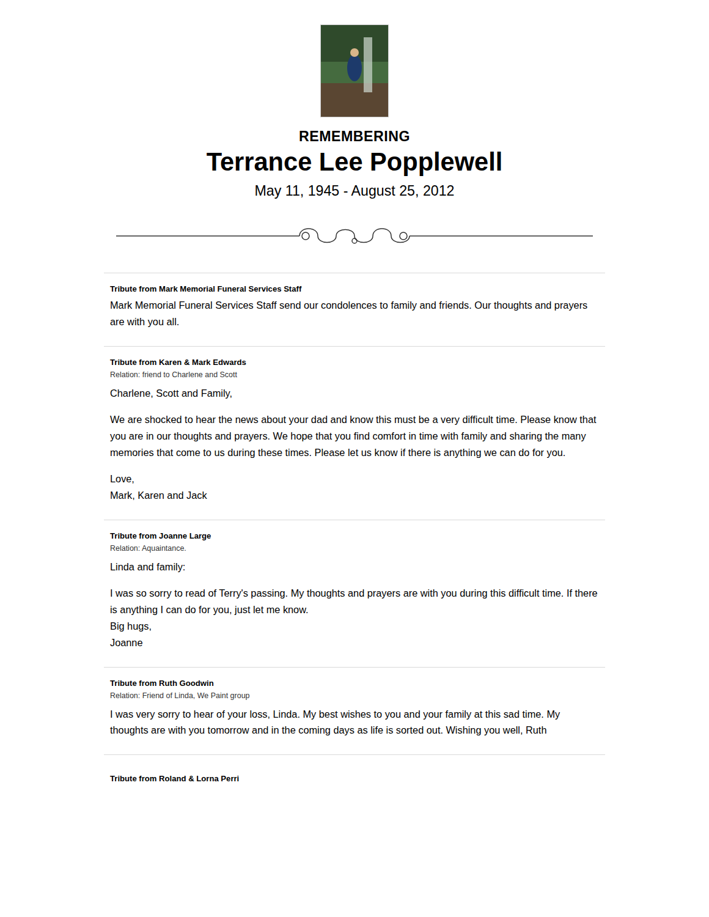REMEMBERING
Terrance Lee Popplewell
May 11, 1945 - August 25, 2012
Tribute from Mark Memorial Funeral Services Staff
Mark Memorial Funeral Services Staff send our condolences to family and friends. Our thoughts and prayers are with you all.
Tribute from Karen & Mark Edwards
Relation: friend to Charlene and Scott
Charlene, Scott and Family,
We are shocked to hear the news about your dad and know this must be a very difficult time. Please know that you are in our thoughts and prayers. We hope that you find comfort in time with family and sharing the many memories that come to us during these times. Please let us know if there is anything we can do for you.
Love,
Mark, Karen and Jack
Tribute from Joanne Large
Relation: Aquaintance.
Linda and family:
I was so sorry to read of Terry's passing. My thoughts and prayers are with you during this difficult time. If there is anything I can do for you, just let me know.
Big hugs,
Joanne
Tribute from Ruth Goodwin
Relation: Friend of Linda, We Paint group
I was very sorry to hear of your loss, Linda. My best wishes to you and your family at this sad time. My thoughts are with you tomorrow and in the coming days as life is sorted out. Wishing you well, Ruth
Tribute from Roland & Lorna Perri